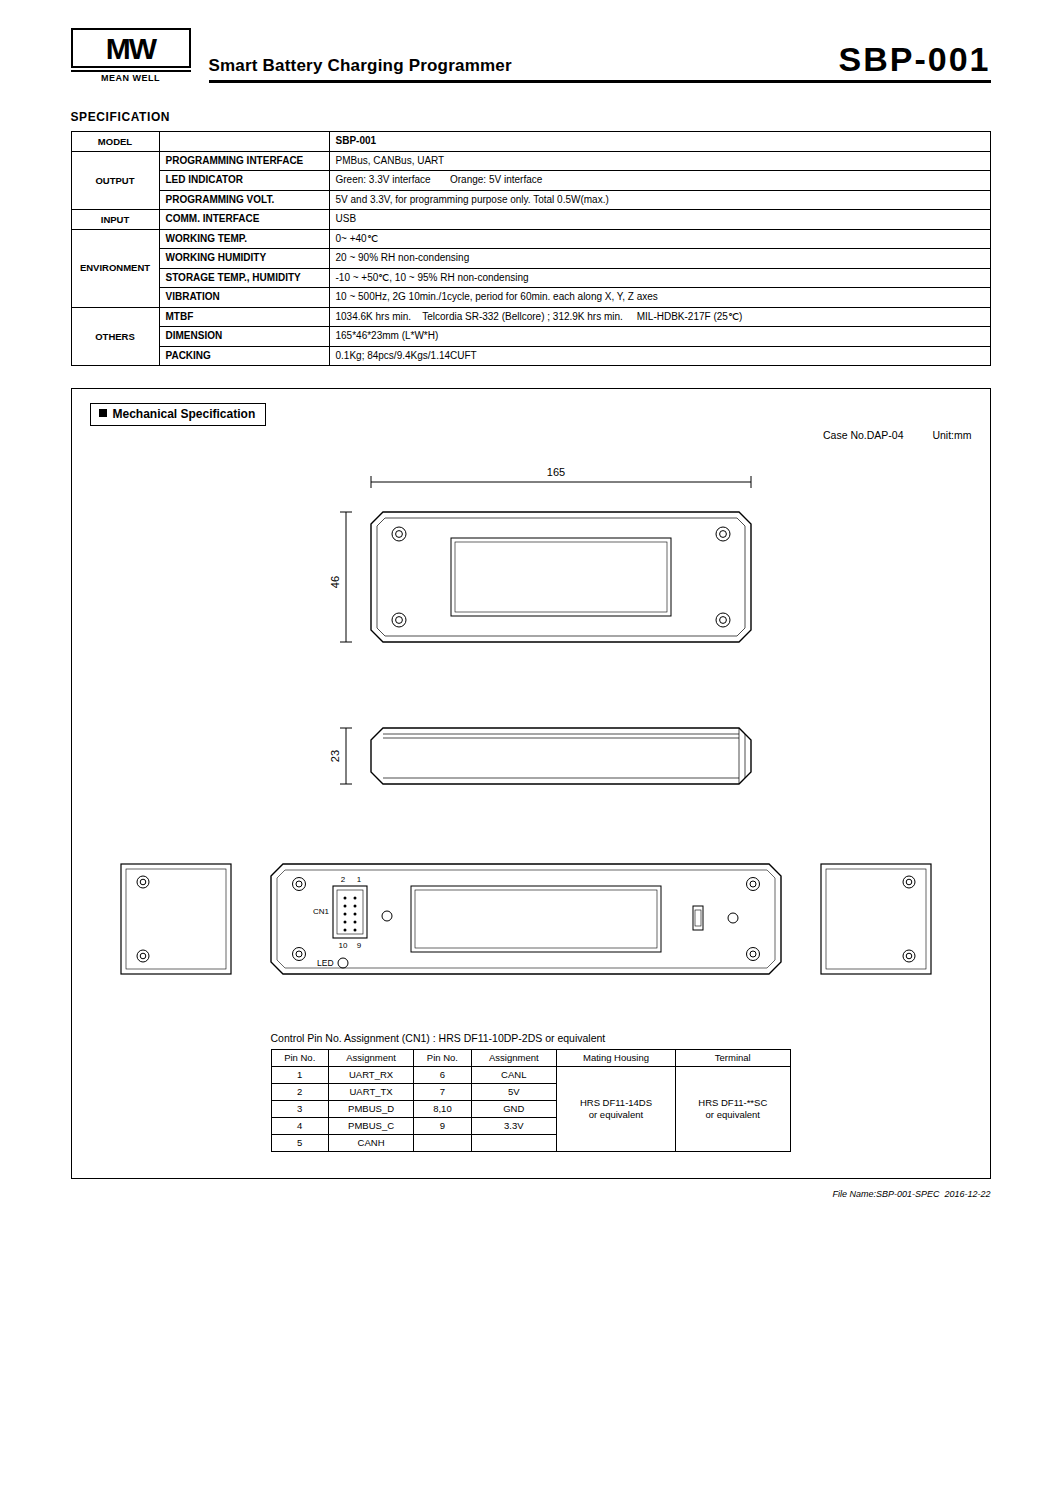MW
MEAN WELL
Smart Battery Charging Programmer
SBP-001
SPECIFICATION
| MODEL | | SBP-001 |
| OUTPUT | PROGRAMMING INTERFACE | PMBus, CANBus, UART |
| LED INDICATOR | Green: 3.3V interface Orange: 5V interface |
| PROGRAMMING VOLT. | 5V and 3.3V, for programming purpose only. Total 0.5W(max.) |
| INPUT | COMM. INTERFACE | USB |
| ENVIRONMENT | WORKING TEMP. | 0~ +40℃ |
| WORKING HUMIDITY | 20 ~ 90% RH non-condensing |
| STORAGE TEMP., HUMIDITY | -10 ~ +50℃, 10 ~ 95% RH non-condensing |
| VIBRATION | 10 ~ 500Hz, 2G 10min./1cycle, period for 60min. each along X, Y, Z axes |
| OTHERS | MTBF | 1034.6K hrs min. Telcordia SR-332 (Bellcore) ; 312.9K hrs min. MIL-HDBK-217F (25℃) |
| DIMENSION | 165*46*23mm (L*W*H) |
| PACKING | 0.1Kg; 84pcs/9.4Kgs/1.14CUFT |
Mechanical Specification
Case No.DAP-04 Unit:mm
165 46 23 2 1 10 9 CN1 LED
Control Pin No. Assignment (CN1) : HRS DF11-10DP-2DS or equivalent
| Pin No. | Assignment | Pin No. | Assignment | Mating Housing | Terminal |
| --- | --- | --- | --- | --- | --- |
| 1 | UART_RX | 6 | CANL | HRS DF11-14DS or equivalent | HRS DF11-**SC or equivalent |
| 2 | UART_TX | 7 | 5V |
| 3 | PMBUS_D | 8,10 | GND |
| 4 | PMBUS_C | 9 | 3.3V |
| 5 | CANH | | |
File Name:SBP-001-SPEC 2016-12-22